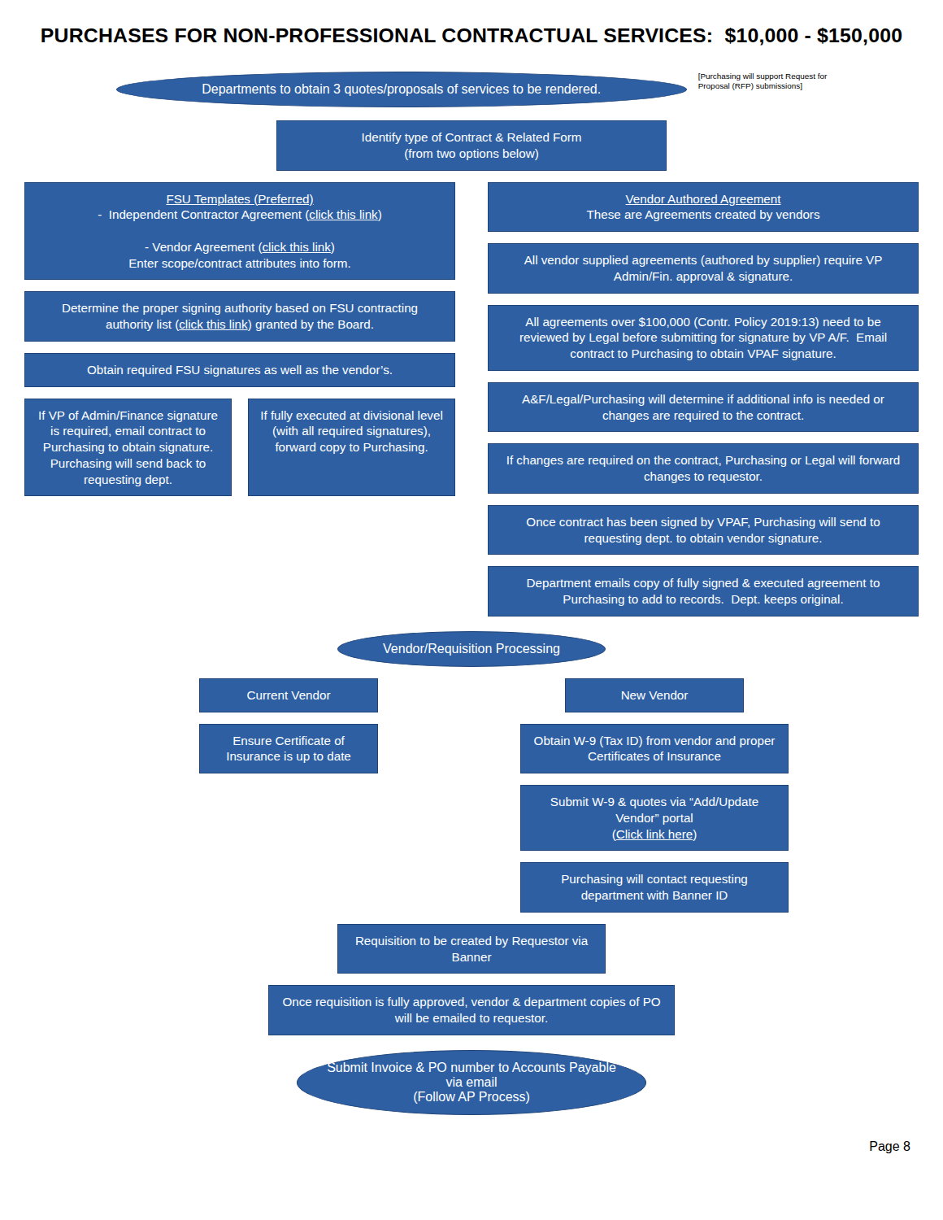PURCHASES FOR NON-PROFESSIONAL CONTRACTUAL SERVICES: $10,000 - $150,000
Departments to obtain 3 quotes/proposals of services to be rendered.
[Purchasing will support Request for
Proposal (RFP) submissions]
Identify type of Contract & Related Form
(from two options below)
FSU Templates (Preferred)
- Independent Contractor Agreement (click this link)
- Vendor Agreement (click this link)
Enter scope/contract attributes into form.
Determine the proper signing authority based on FSU contracting authority list (click this link) granted by the Board.
Obtain required FSU signatures as well as the vendor’s.
If VP of Admin/Finance signature is required, email contract to Purchasing to obtain signature. Purchasing will send back to requesting dept.
If fully executed at divisional level (with all required signatures), forward copy to Purchasing.
Vendor Authored Agreement
These are Agreements created by vendors
All vendor supplied agreements (authored by supplier) require VP Admin/Fin. approval & signature.
All agreements over $100,000 (Contr. Policy 2019:13) need to be reviewed by Legal before submitting for signature by VP A/F. Email contract to Purchasing to obtain VPAF signature.
A&F/Legal/Purchasing will determine if additional info is needed or changes are required to the contract.
If changes are required on the contract, Purchasing or Legal will forward changes to requestor.
Once contract has been signed by VPAF, Purchasing will send to requesting dept. to obtain vendor signature.
Department emails copy of fully signed & executed agreement to Purchasing to add to records. Dept. keeps original.
Vendor/Requisition Processing
Current Vendor
Ensure Certificate of Insurance is up to date
New Vendor
Obtain W-9 (Tax ID) from vendor and proper Certificates of Insurance
Submit W-9 & quotes via “Add/Update Vendor” portal
(Click link here)
Purchasing will contact requesting department with Banner ID
Requisition to be created by Requestor via Banner
Once requisition is fully approved, vendor & department copies of PO will be emailed to requestor.
Submit Invoice & PO number to Accounts Payable via email
(Follow AP Process)
Page 8